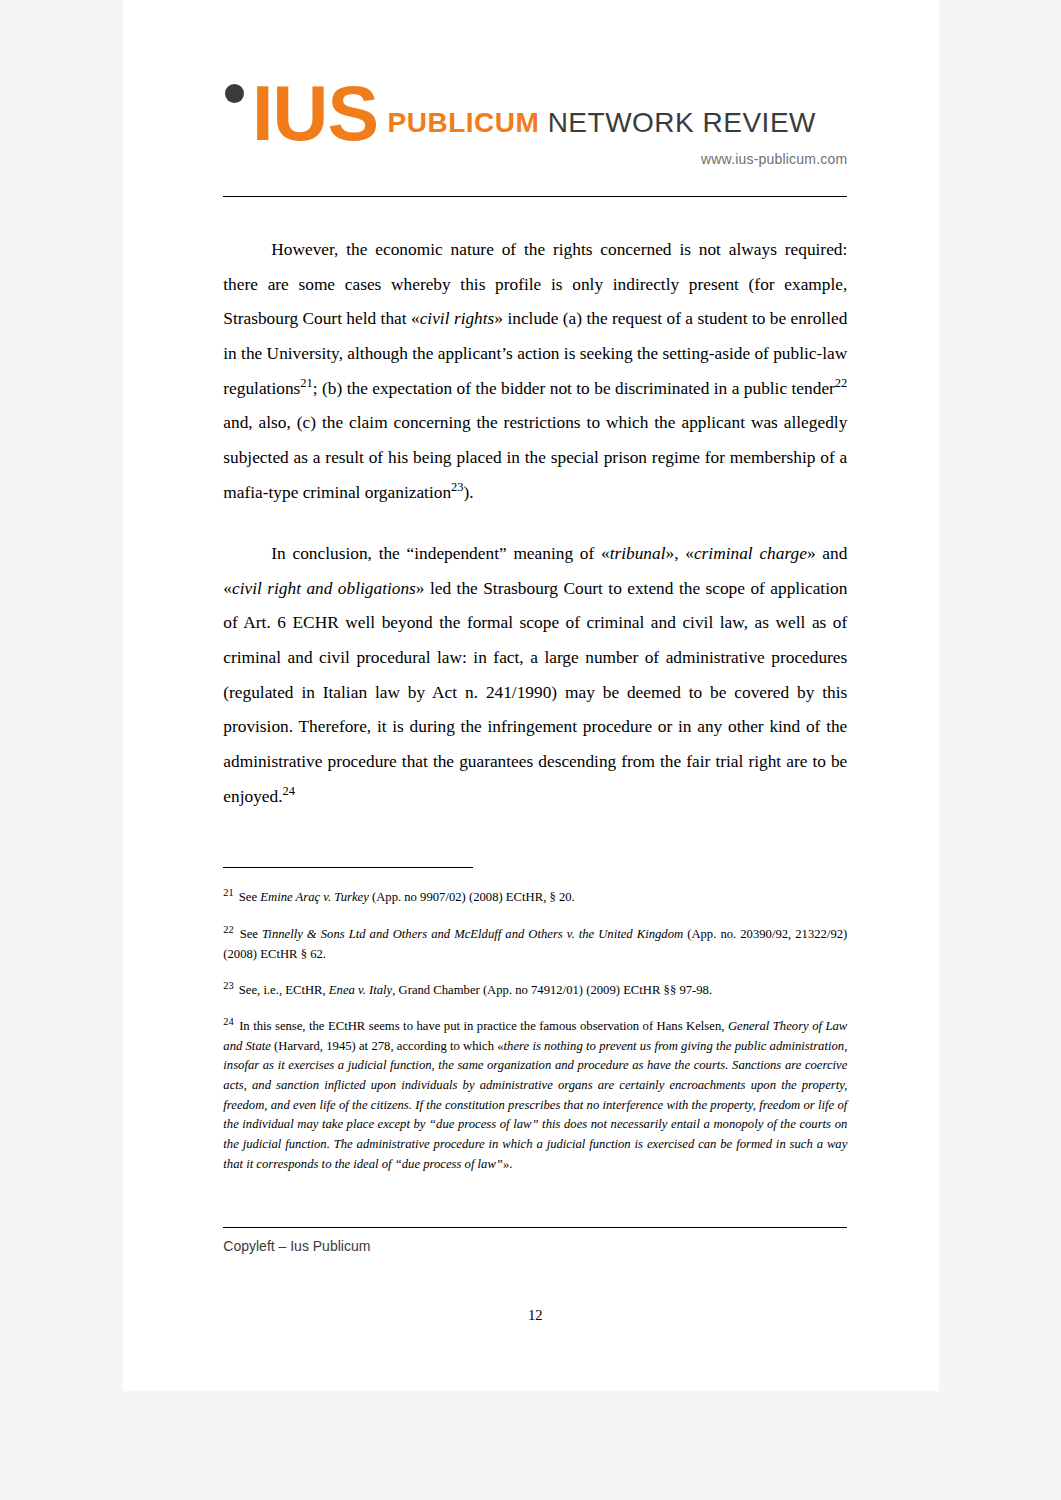IUS
PUBLICUM NETWORK REVIEW
www.ius-publicum.com
However, the economic nature of the rights concerned is not always required: there are some cases whereby this profile is only indirectly present (for example, Strasbourg Court held that «civil rights» include (a) the request of a student to be enrolled in the University, although the applicant’s action is seeking the setting-aside of public-law regulations21; (b) the expectation of the bidder not to be discriminated in a public tender22 and, also, (c) the claim concerning the restrictions to which the applicant was allegedly subjected as a result of his being placed in the special prison regime for membership of a mafia-type criminal organization23).
In conclusion, the “independent” meaning of «tribunal», «criminal charge» and «civil right and obligations» led the Strasbourg Court to extend the scope of application of Art. 6 ECHR well beyond the formal scope of criminal and civil law, as well as of criminal and civil procedural law: in fact, a large number of administrative procedures (regulated in Italian law by Act n. 241/1990) may be deemed to be covered by this provision. Therefore, it is during the infringement procedure or in any other kind of the administrative procedure that the guarantees descending from the fair trial right are to be enjoyed.24
21 See Emine Araç v. Turkey (App. no 9907/02) (2008) ECtHR, § 20.
22 See Tinnelly & Sons Ltd and Others and McElduff and Others v. the United Kingdom (App. no. 20390/92, 21322/92) (2008) ECtHR § 62.
23 See, i.e., ECtHR, Enea v. Italy, Grand Chamber (App. no 74912/01) (2009) ECtHR §§ 97-98.
24 In this sense, the ECtHR seems to have put in practice the famous observation of Hans Kelsen, General Theory of Law and State (Harvard, 1945) at 278, according to which «there is nothing to prevent us from giving the public administration, insofar as it exercises a judicial function, the same organization and procedure as have the courts. Sanctions are coercive acts, and sanction inflicted upon individuals by administrative organs are certainly encroachments upon the property, freedom, and even life of the citizens. If the constitution prescribes that no interference with the property, freedom or life of the individual may take place except by “due process of law” this does not necessarily entail a monopoly of the courts on the judicial function. The administrative procedure in which a judicial function is exercised can be formed in such a way that it corresponds to the ideal of “due process of law”».
Copyleft – Ius Publicum
12